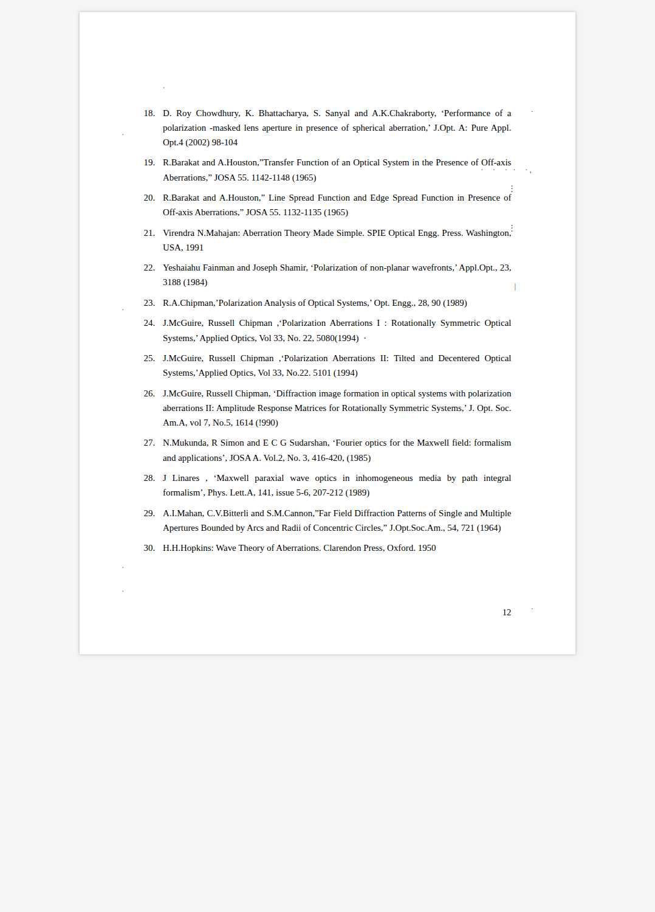· · ·
D. Roy Chowdhury, K. Bhattacharya, S. Sanyal and A.K.Chakraborty, ‘Performance of a polarization -masked lens aperture in presence of spherical aberration,’ J.Opt. A: Pure Appl. Opt.4 (2002) 98-104
R.Barakat and A.Houston,”Transfer Function of an Optical System in the Presence of Off-axis Aberrations,” JOSA 55. 1142-1148 (1965)
R.Barakat and A.Houston,” Line Spread Function and Edge Spread Function in Presence of Off-axis Aberrations,” JOSA 55. 1132-1135 (1965)
Virendra N.Mahajan: Aberration Theory Made Simple. SPIE Optical Engg. Press. Washington, USA, 1991
Yeshaiahu Fainman and Joseph Shamir, ‘Polarization of non-planar wavefronts,’ Appl.Opt., 23, 3188 (1984)
R.A.Chipman,’Polarization Analysis of Optical Systems,’ Opt. Engg., 28, 90 (1989)
J.McGuire, Russell Chipman ,‘Polarization Aberrations I : Rotationally Symmetric Optical Systems,’ Applied Optics, Vol 33, No. 22, 5080(1994) ·
J.McGuire, Russell Chipman ,‘Polarization Aberrations II: Tilted and Decentered Optical Systems,’Applied Optics, Vol 33, No.22. 5101 (1994)
J.McGuire, Russell Chipman, ‘Diffraction image formation in optical systems with polarization aberrations II: Amplitude Response Matrices for Rotationally Symmetric Systems,’ J. Opt. Soc. Am.A, vol 7, No.5, 1614 (!990)
N.Mukunda, R Simon and E C G Sudarshan, ‘Fourier optics for the Maxwell field: formalism and applications’, JOSA A. Vol.2, No. 3, 416-420, (1985)
J Linares , ‘Maxwell paraxial wave optics in inhomogeneous media by path integral formalism’, Phys. Lett.A, 141, issue 5-6, 207-212 (1989)
A.I.Mahan, C.V.Bitterli and S.M.Cannon,”Far Field Diffraction Patterns of Single and Multiple Apertures Bounded by Arcs and Radii of Concentric Circles,” J.Opt.Soc.Am., 54, 721 (1964)
H.H.Hopkins: Wave Theory of Aberrations. Clarendon Press, Oxford. 1950
· · · · ·, ⋮ ⋮ | · · · ·
12